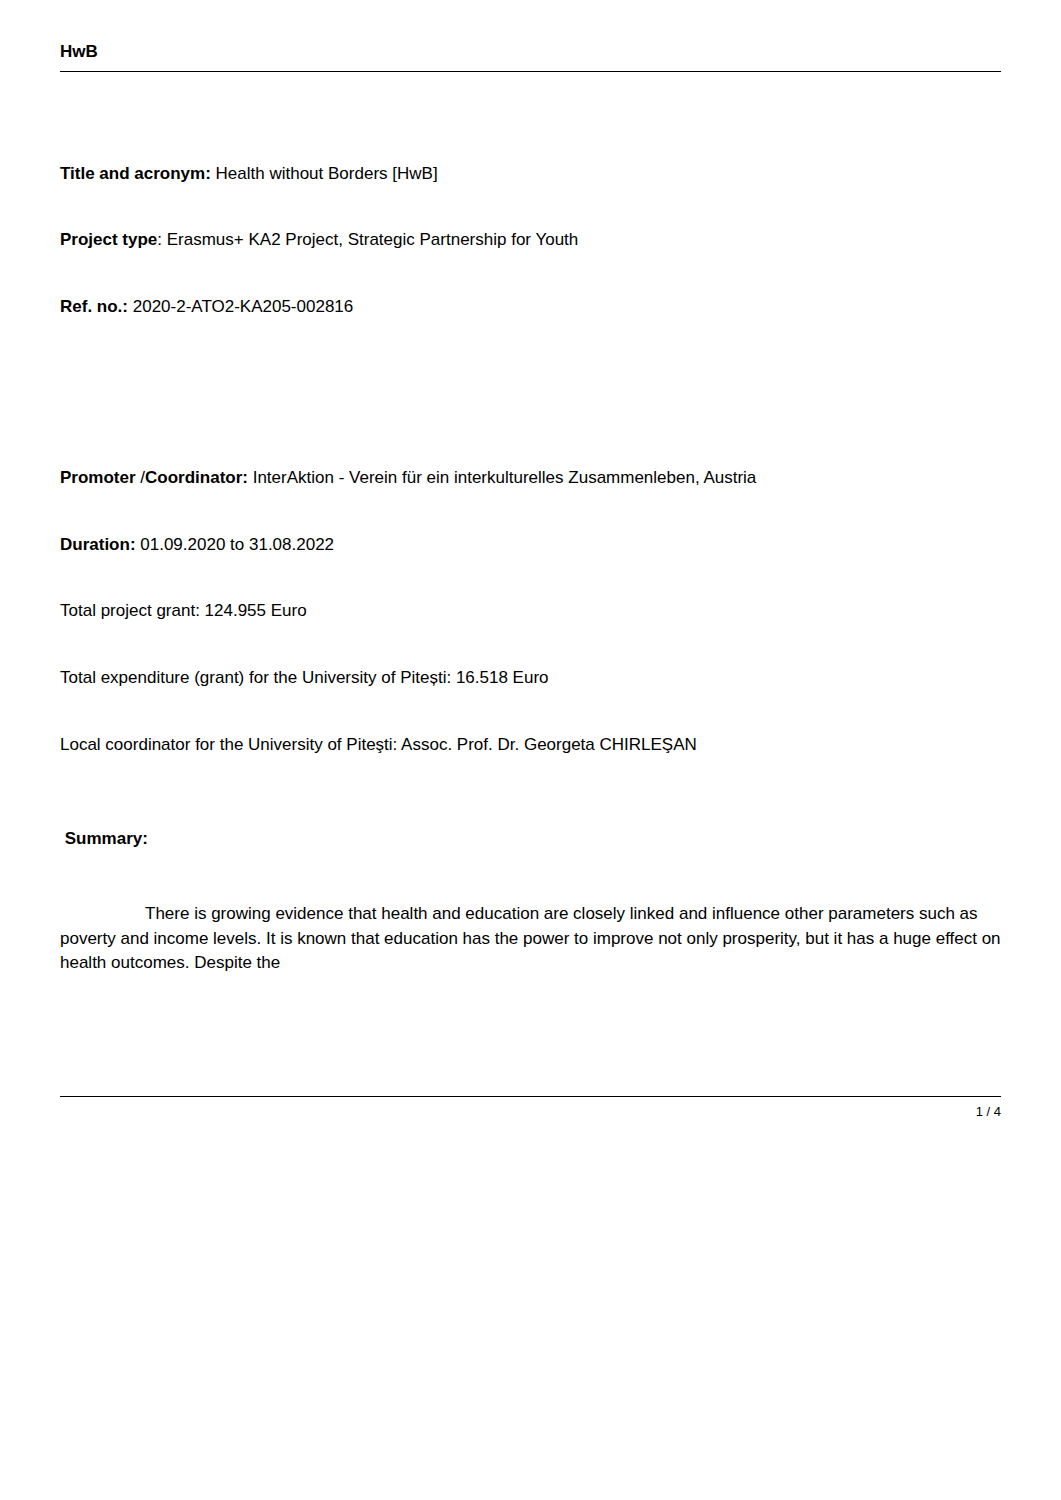HwB
Title and acronym: Health without Borders [HwB]
Project type: Erasmus+ KA2 Project, Strategic Partnership for Youth
Ref. no.: 2020-2-ATO2-KA205-002816
Promoter /Coordinator: InterAktion - Verein für ein interkulturelles Zusammenleben, Austria
Duration: 01.09.2020 to 31.08.2022
Total project grant: 124.955 Euro
Total expenditure (grant) for the University of Pitești: 16.518 Euro
Local coordinator for the University of Piteşti: Assoc. Prof. Dr. Georgeta CHIRLEŞAN
Summary:
There is growing evidence that health and education are closely linked and influence other parameters such as poverty and income levels. It is known that education has the power to improve not only prosperity, but it has a huge effect on health outcomes. Despite the
1 / 4